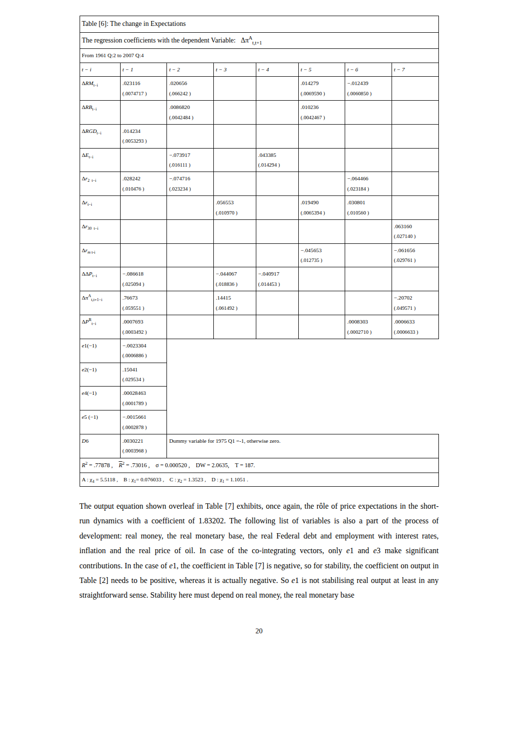| Table [6]: The change in Expectations |
| The regression coefficients with the dependent Variable: Δπ A t,t+1 |
| From 1961 Q:2 to 2007 Q:4 |
| t − i | t − 1 | t − 2 | t − 3 | t − 4 | t − 5 | t − 6 | t − 7 |
| Δ RM t−i | .023116 (.0074717 ) | .020656 (.066242 ) | | | .014279 (.0069590 ) | −.012439 (.0060850 ) | |
| Δ RB t−i | | .0086820 (.0042484 ) | | | .010236 (.0042467 ) | | |
| Δ RGD t−i | .014234 (.0053293 ) | | | | | | |
| Δ E t−i | | −.073917 (.016111 ) | | .043385 (.014294 ) | | | |
| Δ r 2 t−i | .028242 (.010476 ) | −.074716 (.023234 ) | | | | −.064466 (.023184 ) | |
| Δ r t−i | | | .056553 (.010970 ) | | .019490 (.0065394 ) | .030801 (.010560 ) | |
| Δ r 30 t−i | | | | | | | .063160 (.027140 ) |
| Δ r m t-i | | | | | −.045653 (.012735 ) | | −.061656 (.029761 ) |
| ΔΔ P t−i | −.086618 (.025094 ) | | −.044067 (.018836 ) | −.040917 (.014453 ) | | | |
| Δπ A t,t+1−i | .76673 (.059551 ) | | .14415 (.061492 ) | | | | −.20702 (.049571 ) |
| Δ P R t−i | .0007693 (.0003492 ) | | | | | .0008303 (.0002710 ) | .0006633 (.0006633 ) |
| e 1(−1) | −.0023304 (.0006886 ) | | | | | | |
| e 2(−1) | .15041 (.029534 ) | | | | | | |
| e 4(−1) | .00028463 (.0001789 ) | | | | | | |
| e 5 (−1) | −.0015661 (.0002878 ) | | | | | | |
| D 6 | .0030221 (.0003968 ) | Dummy variable for 1975 Q1 =-1, otherwise zero. |
| R 2 = .77878 , R 2 = .73016 , σ = 0.000520 , DW = 2.0635, T = 187. |
| A : χ 4 = 5.5118 , B : χ 1 = 0.076033 , C : χ 2 = 1.3523 , D : χ 1 = 1.1051 . |
The output equation shown overleaf in Table [7] exhibits, once again, the rôle of price expectations in the short-run dynamics with a coefficient of 1.83202. The following list of variables is also a part of the process of development: real money, the real monetary base, the real Federal debt and employment with interest rates, inflation and the real price of oil. In case of the co-integrating vectors, only e1 and e3 make significant contributions. In the case of e1, the coefficient in Table [7] is negative, so for stability, the coefficient on output in Table [2] needs to be positive, whereas it is actually negative. So e1 is not stabilising real output at least in any straightforward sense. Stability here must depend on real money, the real monetary base
20